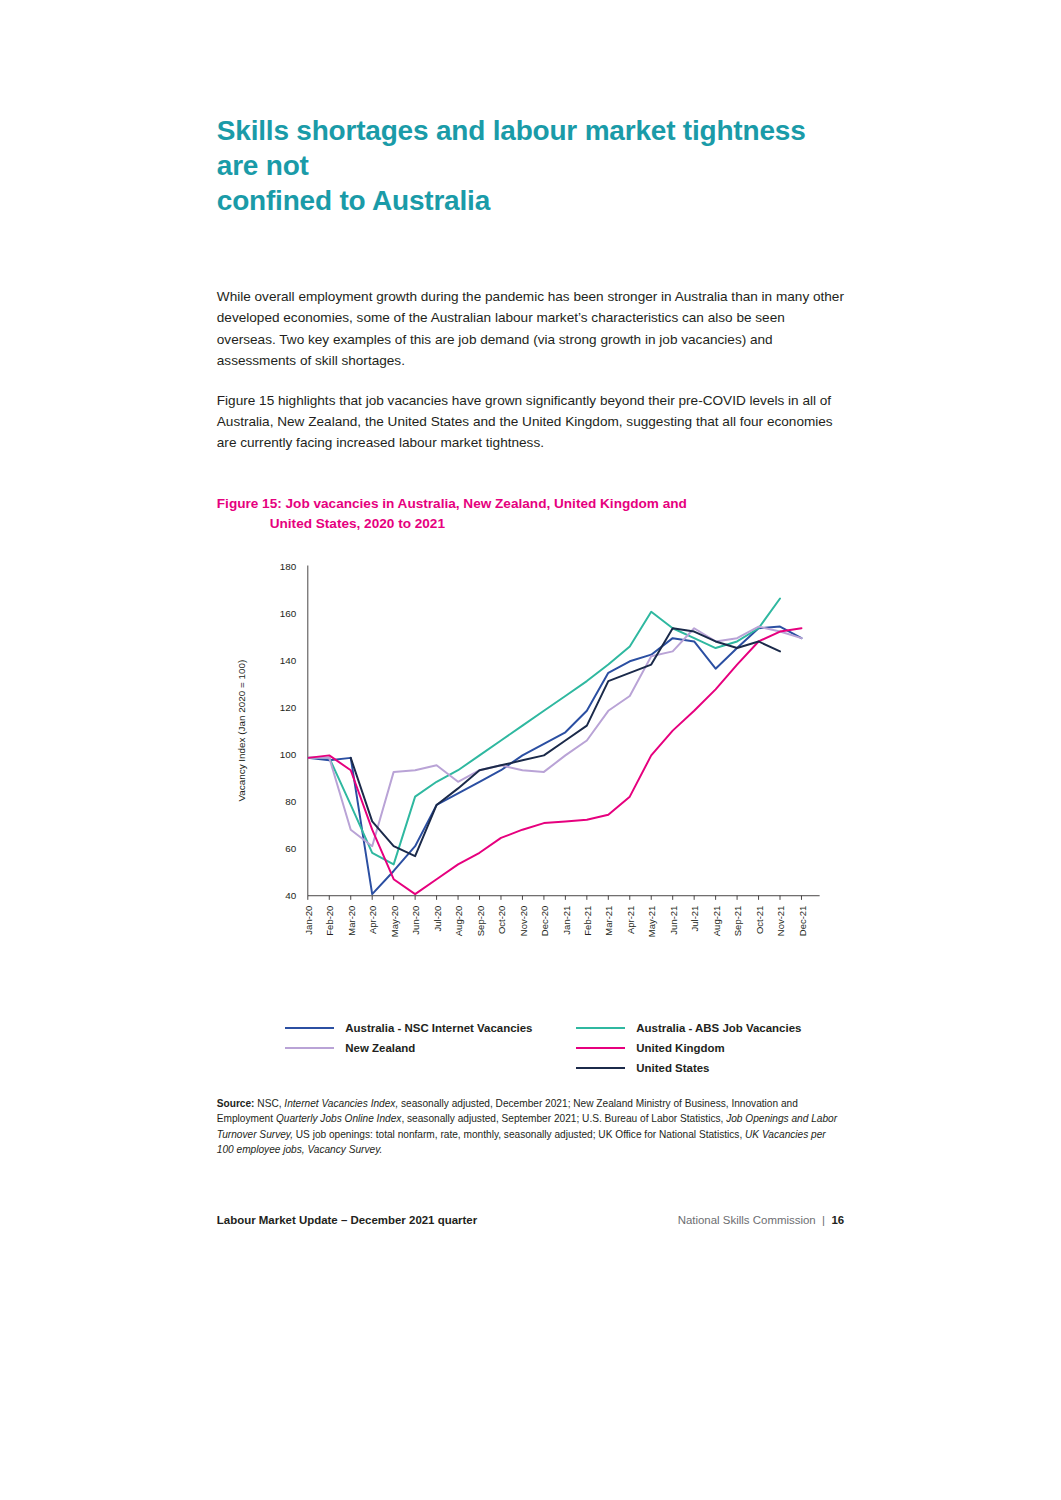Skills shortages and labour market tightness are not
confined to Australia
While overall employment growth during the pandemic has been stronger in Australia than in many other developed economies, some of the Australian labour market’s characteristics can also be seen overseas. Two key examples of this are job demand (via strong growth in job vacancies) and assessments of skill shortages.
Figure 15 highlights that job vacancies have grown significantly beyond their pre-COVID levels in all of Australia, New Zealand, the United States and the United Kingdom, suggesting that all four economies are currently facing increased labour market tightness.
Figure 15: Job vacancies in Australia, New Zealand, United Kingdom and United States, 2020 to 2021
Vacancy Index (Jan 2020 = 100) 180 160 140 120 100 80 60 40 Jan-20 Feb-20 Mar-20 Apr-20 May-20 Jun-20 Jul-20 Aug-20 Sep-20 Oct-20 Nov-20 Dec-20 Jan-21 Feb-21 Mar-21 Apr-21 May-21 Jun-21 Jul-21 Aug-21 Sep-21 Oct-21 Nov-21 Dec-21
Australia - NSC Internet Vacancies
Australia - ABS Job Vacancies
New Zealand
United Kingdom
United States
Source: NSC, Internet Vacancies Index, seasonally adjusted, December 2021; New Zealand Ministry of Business, Innovation and Employment Quarterly Jobs Online Index, seasonally adjusted, September 2021; U.S. Bureau of Labor Statistics, Job Openings and Labor Turnover Survey, US job openings: total nonfarm, rate, monthly, seasonally adjusted; UK Office for National Statistics, UK Vacancies per 100 employee jobs, Vacancy Survey.
Labour Market Update – December 2021 quarter
National Skills Commission | 16